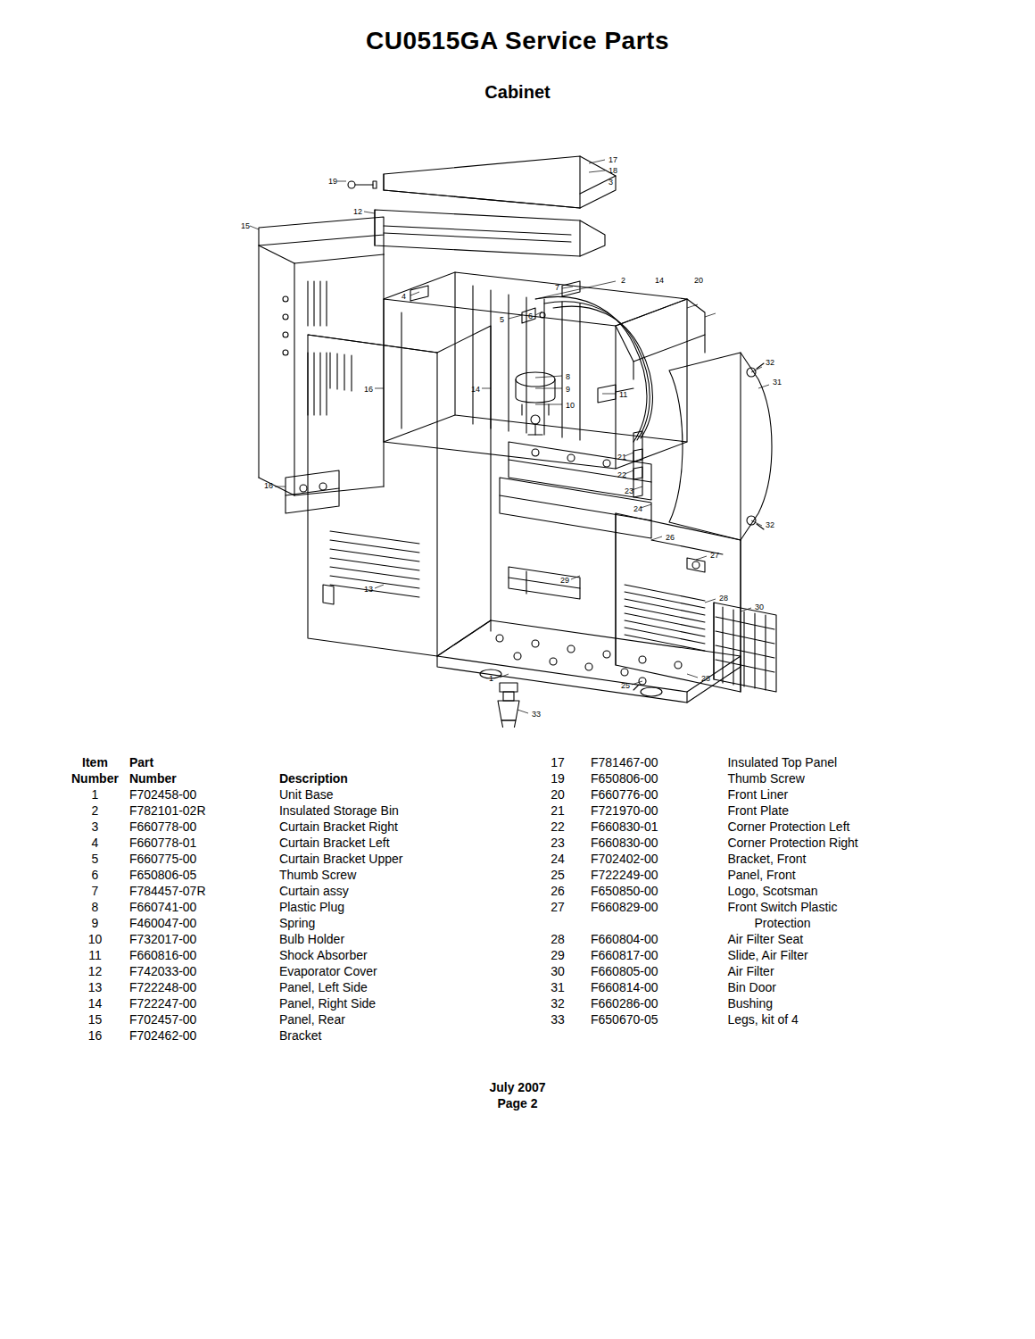CU0515GA Service Parts
Cabinet
19 17 18 15 12 4 3 5 6 7 2 14 20 8 9 10 11 16 13 14 21 22 23 24 29 1 26 27 28 30 32 31 32 25 28 33 16
| Item | Part | |
| --- | --- | --- |
| Number | Number | Description |
| 1 | F702458-00 | Unit Base |
| 2 | F782101-02R | Insulated Storage Bin |
| 3 | F660778-00 | Curtain Bracket Right |
| 4 | F660778-01 | Curtain Bracket Left |
| 5 | F660775-00 | Curtain Bracket Upper |
| 6 | F650806-05 | Thumb Screw |
| 7 | F784457-07R | Curtain assy |
| 8 | F660741-00 | Plastic Plug |
| 9 | F460047-00 | Spring |
| 10 | F732017-00 | Bulb Holder |
| 11 | F660816-00 | Shock Absorber |
| 12 | F742033-00 | Evaporator Cover |
| 13 | F722248-00 | Panel, Left Side |
| 14 | F722247-00 | Panel, Right Side |
| 15 | F702457-00 | Panel, Rear |
| 16 | F702462-00 | Bracket |
| 17 | F781467-00 | Insulated Top Panel |
| 19 | F650806-00 | Thumb Screw |
| 20 | F660776-00 | Front Liner |
| 21 | F721970-00 | Front Plate |
| 22 | F660830-01 | Corner Protection Left |
| 23 | F660830-00 | Corner Protection Right |
| 24 | F702402-00 | Bracket, Front |
| 25 | F722249-00 | Panel, Front |
| 26 | F650850-00 | Logo, Scotsman |
| 27 | F660829-00 | Front Switch Plastic |
| | | Protection |
| 28 | F660804-00 | Air Filter Seat |
| 29 | F660817-00 | Slide, Air Filter |
| 30 | F660805-00 | Air Filter |
| 31 | F660814-00 | Bin Door |
| 32 | F660286-00 | Bushing |
| 33 | F650670-05 | Legs, kit of 4 |
July 2007
Page 2